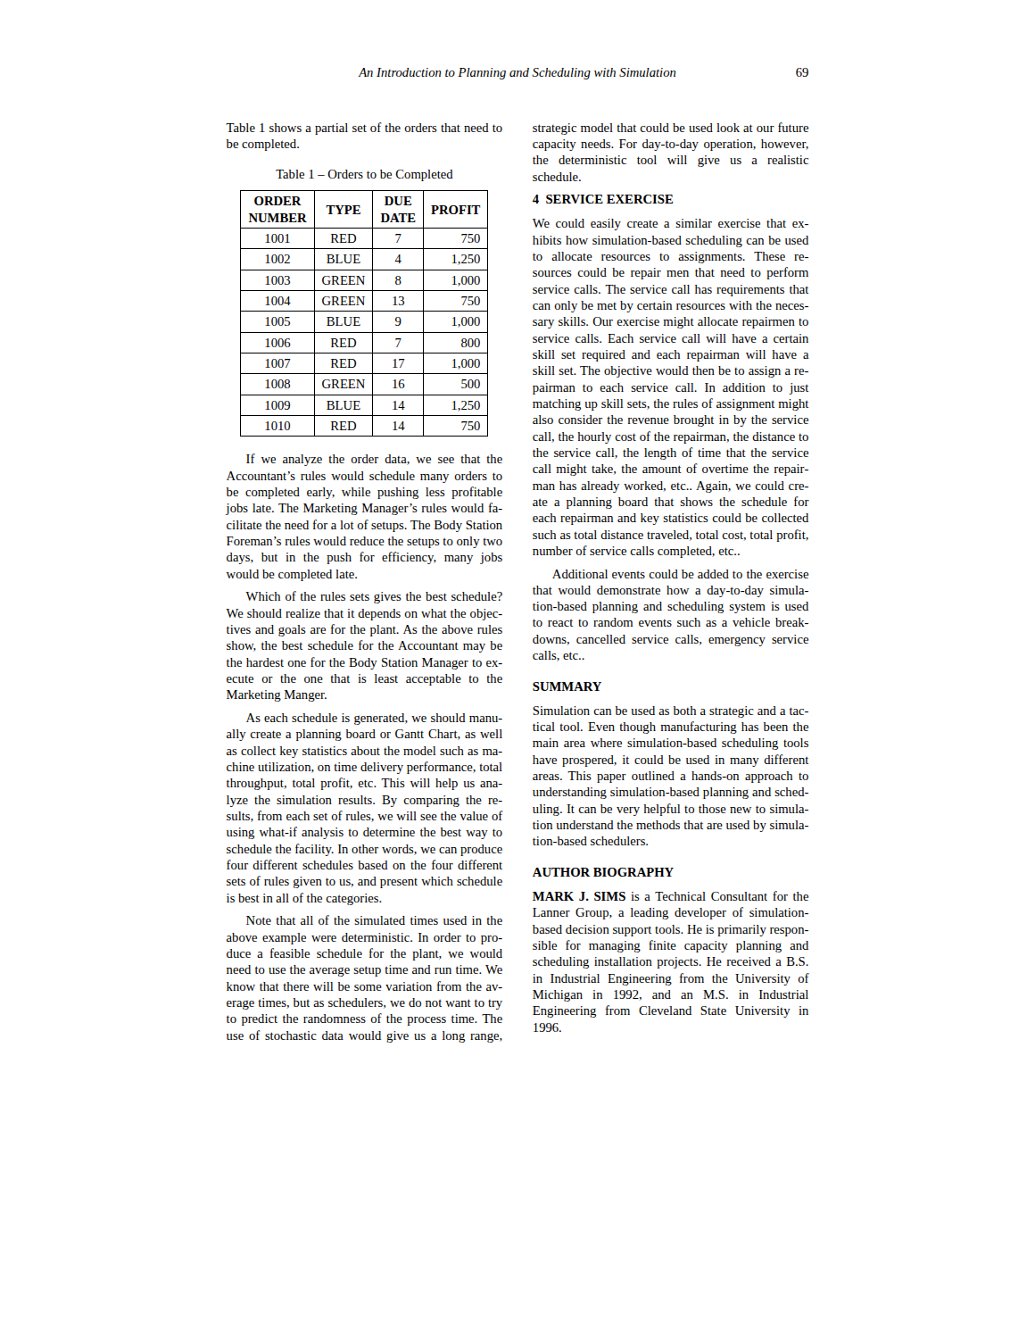An Introduction to Planning and Scheduling with Simulation 69
Table 1 shows a partial set of the orders that need to be completed.
Table 1 – Orders to be Completed
| ORDER NUMBER | TYPE | DUE DATE | PROFIT |
| --- | --- | --- | --- |
| 1001 | RED | 7 | 750 |
| 1002 | BLUE | 4 | 1,250 |
| 1003 | GREEN | 8 | 1,000 |
| 1004 | GREEN | 13 | 750 |
| 1005 | BLUE | 9 | 1,000 |
| 1006 | RED | 7 | 800 |
| 1007 | RED | 17 | 1,000 |
| 1008 | GREEN | 16 | 500 |
| 1009 | BLUE | 14 | 1,250 |
| 1010 | RED | 14 | 750 |
If we analyze the order data, we see that the Accountant’s rules would schedule many orders to be completed early, while pushing less profitable jobs late. The Marketing Manager’s rules would facilitate the need for a lot of setups. The Body Station Foreman’s rules would reduce the setups to only two days, but in the push for efficiency, many jobs would be completed late.
Which of the rules sets gives the best schedule? We should realize that it depends on what the objectives and goals are for the plant. As the above rules show, the best schedule for the Accountant may be the hardest one for the Body Station Manager to execute or the one that is least acceptable to the Marketing Manger.
As each schedule is generated, we should manually create a planning board or Gantt Chart, as well as collect key statistics about the model such as machine utilization, on time delivery performance, total throughput, total profit, etc. This will help us analyze the simulation results. By comparing the results, from each set of rules, we will see the value of using what-if analysis to determine the best way to schedule the facility. In other words, we can produce four different schedules based on the four different sets of rules given to us, and present which schedule is best in all of the categories.
Note that all of the simulated times used in the above example were deterministic. In order to produce a feasible schedule for the plant, we would need to use the average setup time and run time. We know that there will be some variation from the average times, but as schedulers, we do not want to try to predict the randomness of the process time. The use of stochastic data would give us a long range, strategic model that could be used look at our future capacity needs. For day-to-day operation, however, the deterministic tool will give us a realistic schedule.
4 SERVICE EXERCISE
We could easily create a similar exercise that exhibits how simulation-based scheduling can be used to allocate resources to assignments. These resources could be repair men that need to perform service calls. The service call has requirements that can only be met by certain resources with the necessary skills. Our exercise might allocate repairmen to service calls. Each service call will have a certain skill set required and each repairman will have a skill set. The objective would then be to assign a repairman to each service call. In addition to just matching up skill sets, the rules of assignment might also consider the revenue brought in by the service call, the hourly cost of the repairman, the distance to the service call, the length of time that the service call might take, the amount of overtime the repairman has already worked, etc.. Again, we could create a planning board that shows the schedule for each repairman and key statistics could be collected such as total distance traveled, total cost, total profit, number of service calls completed, etc..
Additional events could be added to the exercise that would demonstrate how a day-to-day simulation-based planning and scheduling system is used to react to random events such as a vehicle breakdowns, cancelled service calls, emergency service calls, etc..
SUMMARY
Simulation can be used as both a strategic and a tactical tool. Even though manufacturing has been the main area where simulation-based scheduling tools have prospered, it could be used in many different areas. This paper outlined a hands-on approach to understanding simulation-based planning and scheduling. It can be very helpful to those new to simulation understand the methods that are used by simulation-based schedulers.
AUTHOR BIOGRAPHY
MARK J. SIMS is a Technical Consultant for the Lanner Group, a leading developer of simulation-based decision support tools. He is primarily responsible for managing finite capacity planning and scheduling installation projects. He received a B.S. in Industrial Engineering from the University of Michigan in 1992, and an M.S. in Industrial Engineering from Cleveland State University in 1996.